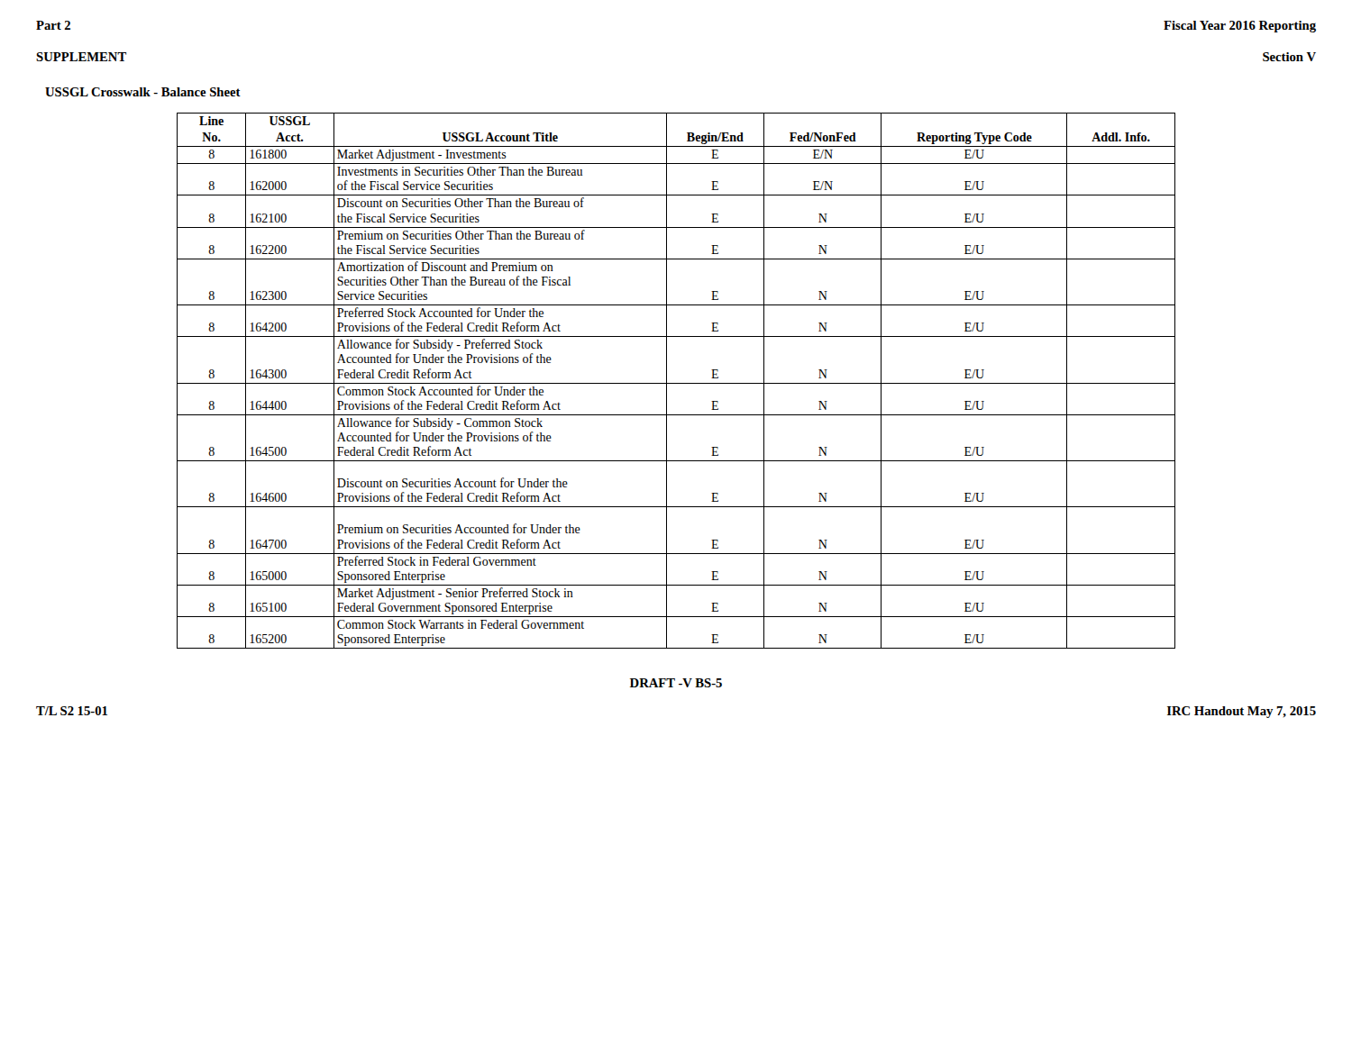Part 2
Fiscal Year 2016 Reporting
SUPPLEMENT
Section V
USSGL Crosswalk - Balance Sheet
| Line | USSGL | | | | | |
| --- | --- | --- | --- | --- | --- | --- |
| No. | Acct. | USSGL Account Title | Begin/End | Fed/NonFed | Reporting Type Code | Addl. Info. |
| 8 | 161800 | Market Adjustment - Investments | E | E/N | E/U | |
| 8 | 162000 | Investments in Securities Other Than the Bureau of the Fiscal Service Securities | E | E/N | E/U | |
| 8 | 162100 | Discount on Securities Other Than the Bureau of the Fiscal Service Securities | E | N | E/U | |
| 8 | 162200 | Premium on Securities Other Than the Bureau of the Fiscal Service Securities | E | N | E/U | |
| 8 | 162300 | Amortization of Discount and Premium on Securities Other Than the Bureau of the Fiscal Service Securities | E | N | E/U | |
| 8 | 164200 | Preferred Stock Accounted for Under the Provisions of the Federal Credit Reform Act | E | N | E/U | |
| 8 | 164300 | Allowance for Subsidy - Preferred Stock Accounted for Under the Provisions of the Federal Credit Reform Act | E | N | E/U | |
| 8 | 164400 | Common Stock Accounted for Under the Provisions of the Federal Credit Reform Act | E | N | E/U | |
| 8 | 164500 | Allowance for Subsidy - Common Stock Accounted for Under the Provisions of the Federal Credit Reform Act | E | N | E/U | |
| 8 | 164600 | Discount on Securities Account for Under the Provisions of the Federal Credit Reform Act | E | N | E/U | |
| 8 | 164700 | Premium on Securities Accounted for Under the Provisions of the Federal Credit Reform Act | E | N | E/U | |
| 8 | 165000 | Preferred Stock in Federal Government Sponsored Enterprise | E | N | E/U | |
| 8 | 165100 | Market Adjustment - Senior Preferred Stock in Federal Government Sponsored Enterprise | E | N | E/U | |
| 8 | 165200 | Common Stock Warrants in Federal Government Sponsored Enterprise | E | N | E/U | |
DRAFT -V BS-5
T/L S2 15-01
IRC Handout May 7, 2015